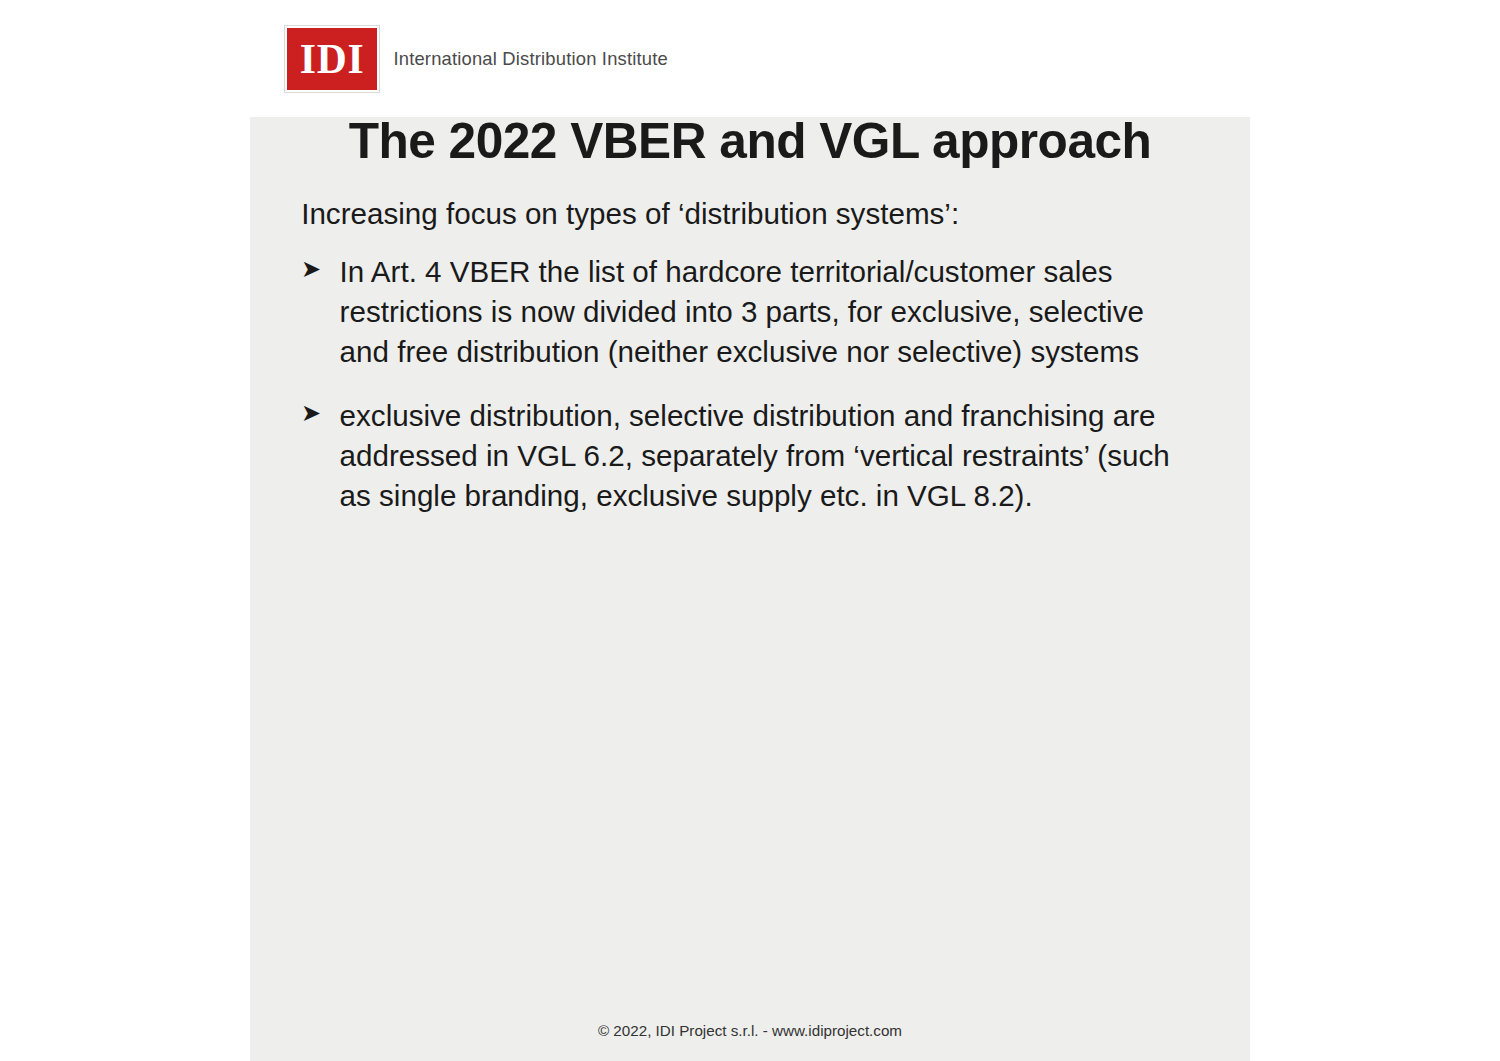IDI
International Distribution Institute
The 2022 VBER and VGL approach
Increasing focus on types of ‘distribution systems’:
In Art. 4 VBER the list of hardcore territorial/customer sales restrictions is now divided into 3 parts, for exclusive, selective and free distribution (neither exclusive nor selective) systems
exclusive distribution, selective distribution and franchising are addressed in VGL 6.2, separately from ‘vertical restraints’ (such as single branding, exclusive supply etc. in VGL 8.2).
© 2022, IDI Project s.r.l. - www.idiproject.com